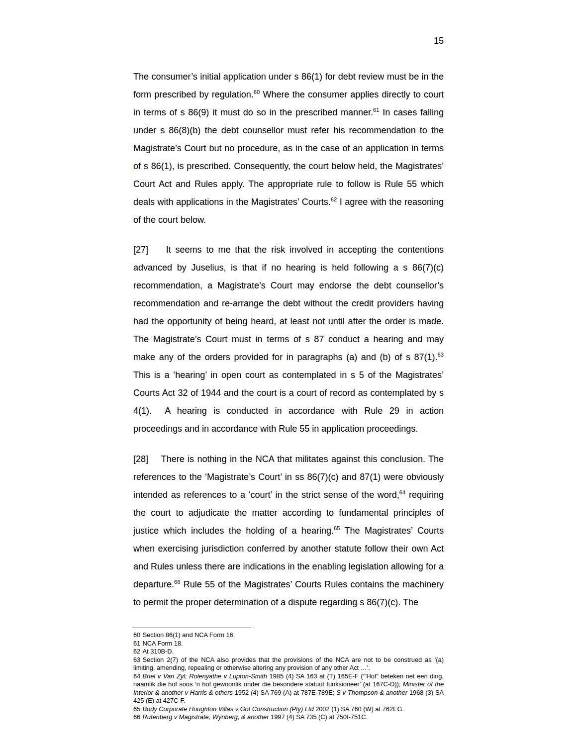15
The consumer’s initial application under s 86(1) for debt review must be in the form prescribed by regulation.60 Where the consumer applies directly to court in terms of s 86(9) it must do so in the prescribed manner.61 In cases falling under s 86(8)(b) the debt counsellor must refer his recommendation to the Magistrate’s Court but no procedure, as in the case of an application in terms of s 86(1), is prescribed. Consequently, the court below held, the Magistrates’ Court Act and Rules apply. The appropriate rule to follow is Rule 55 which deals with applications in the Magistrates’ Courts.62 I agree with the reasoning of the court below.
[27] It seems to me that the risk involved in accepting the contentions advanced by Juselius, is that if no hearing is held following a s 86(7)(c) recommendation, a Magistrate’s Court may endorse the debt counsellor’s recommendation and re-arrange the debt without the credit providers having had the opportunity of being heard, at least not until after the order is made. The Magistrate’s Court must in terms of s 87 conduct a hearing and may make any of the orders provided for in paragraphs (a) and (b) of s 87(1).63 This is a ‘hearing’ in open court as contemplated in s 5 of the Magistrates’ Courts Act 32 of 1944 and the court is a court of record as contemplated by s 4(1). A hearing is conducted in accordance with Rule 29 in action proceedings and in accordance with Rule 55 in application proceedings.
[28] There is nothing in the NCA that militates against this conclusion. The references to the ‘Magistrate’s Court’ in ss 86(7)(c) and 87(1) were obviously intended as references to a ‘court’ in the strict sense of the word,64 requiring the court to adjudicate the matter according to fundamental principles of justice which includes the holding of a hearing.65 The Magistrates’ Courts when exercising jurisdiction conferred by another statute follow their own Act and Rules unless there are indications in the enabling legislation allowing for a departure.66 Rule 55 of the Magistrates’ Courts Rules contains the machinery to permit the proper determination of a dispute regarding s 86(7)(c). The
60 Section 86(1) and NCA Form 16.
61 NCA Form 18.
62 At 310B-D.
63 Section 2(7) of the NCA also provides that the provisions of the NCA are not to be construed as ‘(a) limiting, amending, repealing or otherwise altering any provision of any other Act …’.
64 Briel v Van Zyl; Rolenyathe v Lupton-Smith 1985 (4) SA 163 at (T) 165E-F (‘”Hof” beteken net een ding, naamlik die hof soos ‘n hof gewoonlik onder die besondere statuut funksioneer’ (at 167C-D)); Minister of the Interior & another v Harris & others 1952 (4) SA 769 (A) at 787E-789E; S v Thompson & another 1968 (3) SA 425 (E) at 427C-F.
65 Body Corporate Houghton Villas v Got Construction (Pty) Ltd 2002 (1) SA 760 (W) at 762EG.
66 Rutenberg v Magistrate, Wynberg, & another 1997 (4) SA 735 (C) at 750I-751C.